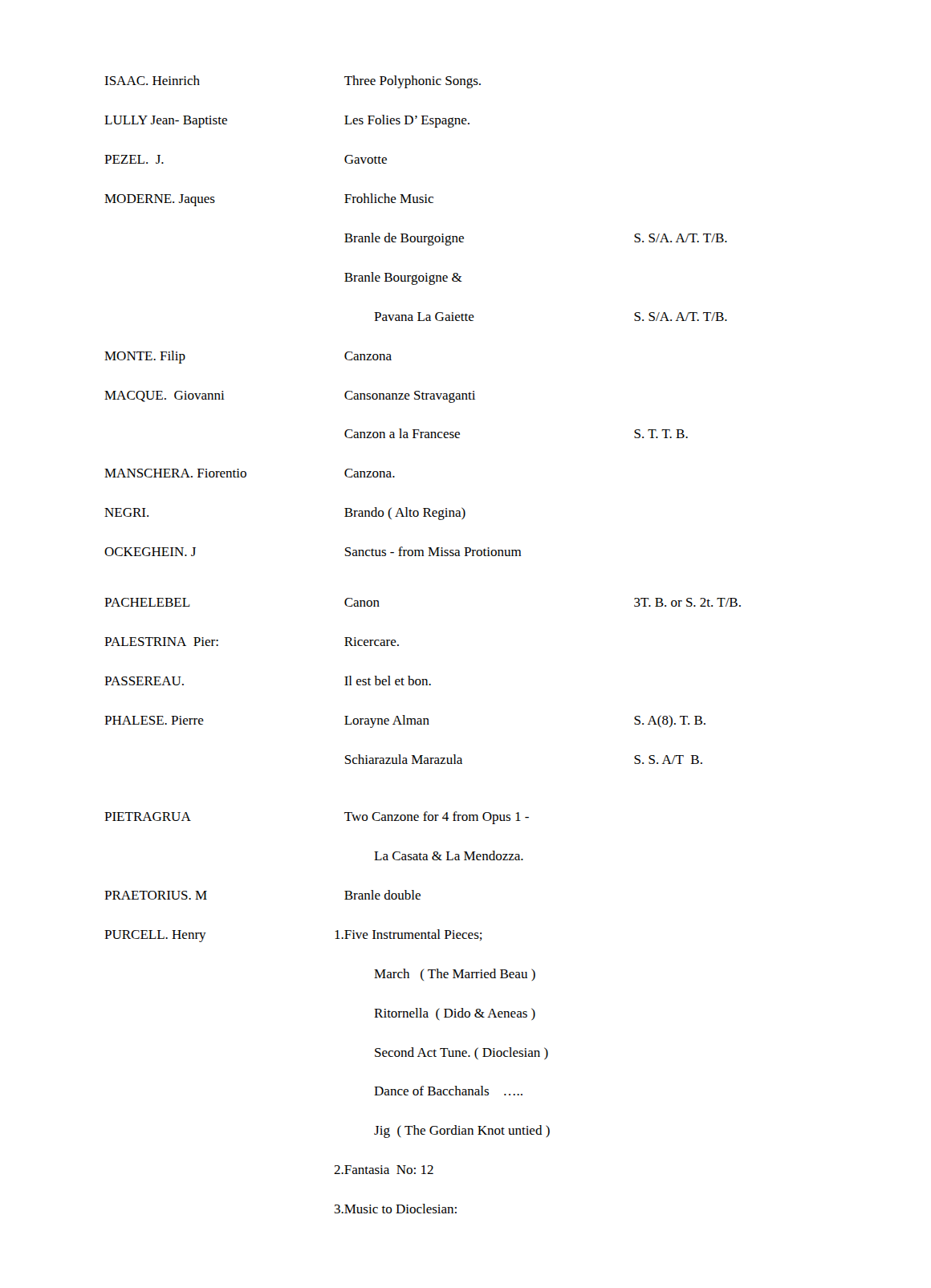| ISAAC. Heinrich | | Three Polyphonic Songs. | |
| LULLY Jean- Baptiste | | Les Folies D’ Espagne. | |
| PEZEL. J. | | Gavotte | |
| MODERNE. Jaques | | Frohliche Music | |
| | | Branle de Bourgoigne | S. S/A. A/T. T/B. |
| | | Branle Bourgoigne & | |
| | | Pavana La Gaiette | S. S/A. A/T. T/B. |
| MONTE. Filip | | Canzona | |
| MACQUE. Giovanni | | Cansonanze Stravaganti | |
| | | Canzon a la Francese | S. T. T. B. |
| MANSCHERA. Fiorentio | | Canzona. | |
| NEGRI. | | Brando ( Alto Regina) | |
| OCKEGHEIN. J | | Sanctus - from Missa Protionum | |
| PACHELEBEL | | Canon | 3T. B. or S. 2t. T/B. |
| PALESTRINA Pier: | | Ricercare. | |
| PASSEREAU. | | Il est bel et bon. | |
| PHALESE. Pierre | | Lorayne Alman | S. A(8). T. B. |
| | | Schiarazula Marazula | S. S. A/T B. |
| PIETRAGRUA | | Two Canzone for 4 from Opus 1 - | |
| | | La Casata & La Mendozza. | |
| PRAETORIUS. M | | Branle double | |
| PURCELL. Henry | 1. | Five Instrumental Pieces; | |
| | | March ( The Married Beau ) | |
| | | Ritornella ( Dido & Aeneas ) | |
| | | Second Act Tune. ( Dioclesian ) | |
| | | Dance of Bacchanals ….. | |
| | | Jig ( The Gordian Knot untied ) | |
| | 2. | Fantasia No: 12 | |
| | 3. | Music to Dioclesian: | |